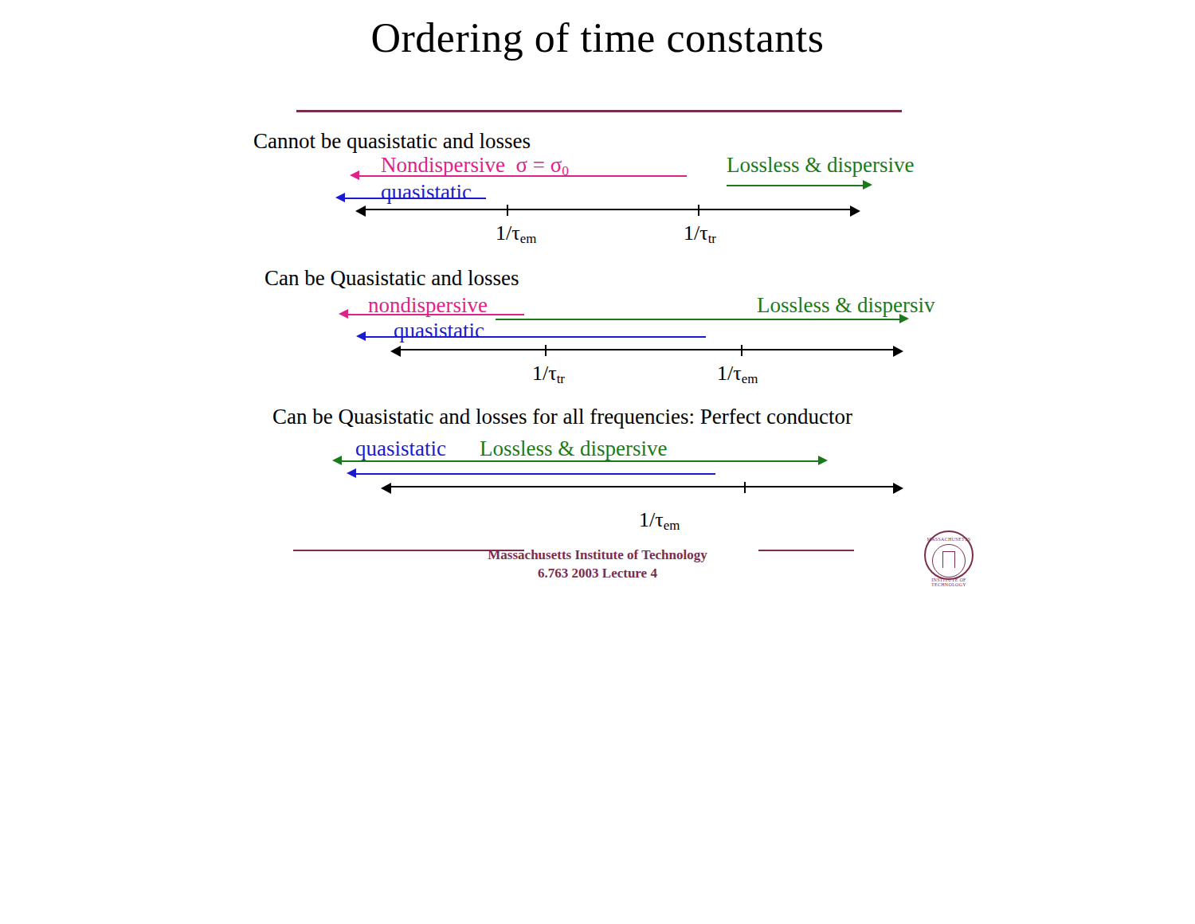Ordering of time constants
Cannot be quasistatic and losses
Nondispersive σ = σ0
Lossless & dispersive
quasistatic
1/τem
1/τtr
Can be Quasistatic and losses
nondispersive
Lossless & dispersiv
quasistatic
1/τtr
1/τem
Can be Quasistatic and losses for all frequencies: Perfect conductor
quasistatic
Lossless & dispersive
1/τem
Massachusetts Institute of Technology
6.763 2003 Lecture 4
MASSACHUSETTS
INSTITUTE OF TECHNOLOGY